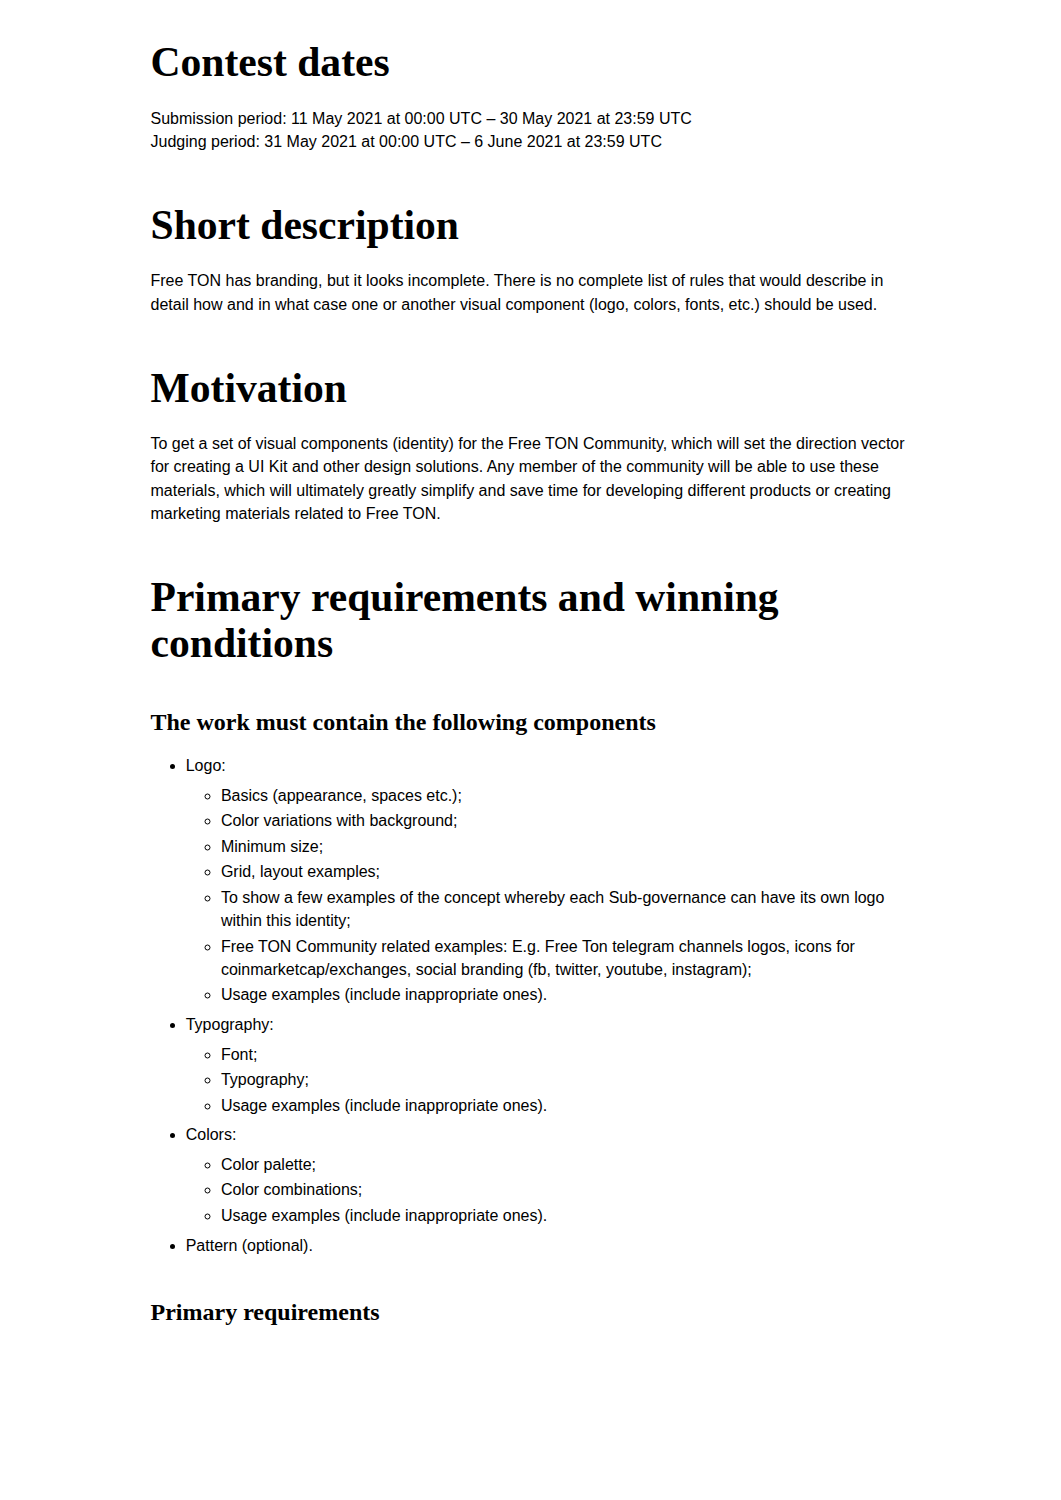Contest dates
Submission period: 11 May 2021 at 00:00 UTC – 30 May 2021 at 23:59 UTC
Judging period: 31 May 2021 at 00:00 UTC – 6 June 2021 at 23:59 UTC
Short description
Free TON has branding, but it looks incomplete. There is no complete list of rules that would describe in detail how and in what case one or another visual component (logo, colors, fonts, etc.) should be used.
Motivation
To get a set of visual components (identity) for the Free TON Community, which will set the direction vector for creating a UI Kit and other design solutions. Any member of the community will be able to use these materials, which will ultimately greatly simplify and save time for developing different products or creating marketing materials related to Free TON.
Primary requirements and winning conditions
The work must contain the following components
Logo:
Basics (appearance, spaces etc.);
Color variations with background;
Minimum size;
Grid, layout examples;
To show a few examples of the concept whereby each Sub-governance can have its own logo within this identity;
Free TON Community related examples: E.g. Free Ton telegram channels logos, icons for coinmarketcap/exchanges, social branding (fb, twitter, youtube, instagram);
Usage examples (include inappropriate ones).
Typography:
Font;
Typography;
Usage examples (include inappropriate ones).
Colors:
Color palette;
Color combinations;
Usage examples (include inappropriate ones).
Pattern (optional).
Primary requirements